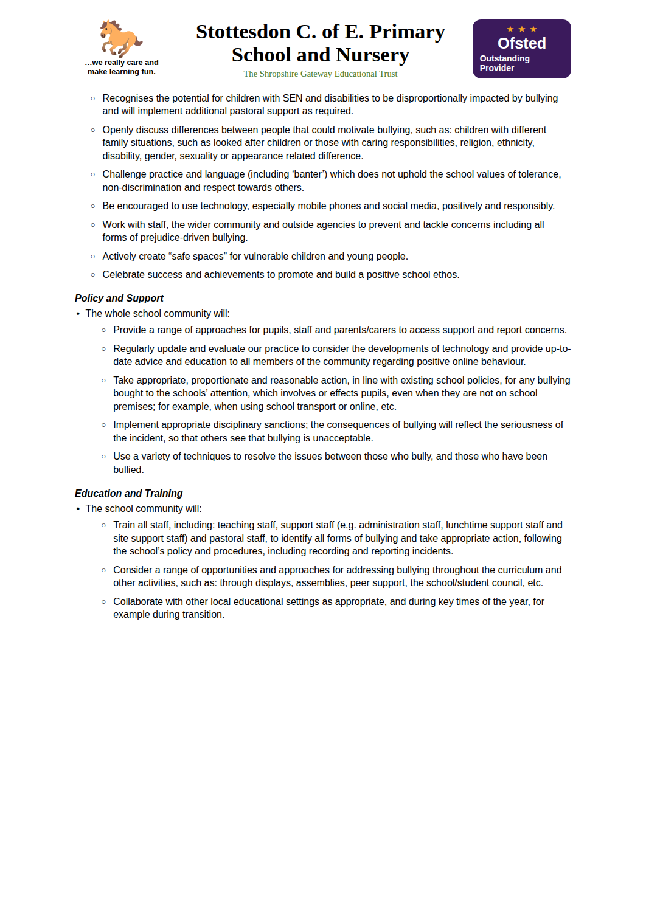🐎
…we really care and
make learning fun.
Stottesdon C. of E. Primary
School and Nursery
The Shropshire Gateway Educational Trust
★ ★ ★ Ofsted Outstanding
Provider
Recognises the potential for children with SEN and disabilities to be disproportionally impacted by bullying and will implement additional pastoral support as required.
Openly discuss differences between people that could motivate bullying, such as: children with different family situations, such as looked after children or those with caring responsibilities, religion, ethnicity, disability, gender, sexuality or appearance related difference.
Challenge practice and language (including ‘banter’) which does not uphold the school values of tolerance, non-discrimination and respect towards others.
Be encouraged to use technology, especially mobile phones and social media, positively and responsibly.
Work with staff, the wider community and outside agencies to prevent and tackle concerns including all forms of prejudice-driven bullying.
Actively create “safe spaces” for vulnerable children and young people.
Celebrate success and achievements to promote and build a positive school ethos.
Policy and Support
The whole school community will:
Provide a range of approaches for pupils, staff and parents/carers to access support and report concerns.
Regularly update and evaluate our practice to consider the developments of technology and provide up-to-date advice and education to all members of the community regarding positive online behaviour.
Take appropriate, proportionate and reasonable action, in line with existing school policies, for any bullying bought to the schools’ attention, which involves or effects pupils, even when they are not on school premises; for example, when using school transport or online, etc.
Implement appropriate disciplinary sanctions; the consequences of bullying will reflect the seriousness of the incident, so that others see that bullying is unacceptable.
Use a variety of techniques to resolve the issues between those who bully, and those who have been bullied.
Education and Training
The school community will:
Train all staff, including: teaching staff, support staff (e.g. administration staff, lunchtime support staff and site support staff) and pastoral staff, to identify all forms of bullying and take appropriate action, following the school’s policy and procedures, including recording and reporting incidents.
Consider a range of opportunities and approaches for addressing bullying throughout the curriculum and other activities, such as: through displays, assemblies, peer support, the school/student council, etc.
Collaborate with other local educational settings as appropriate, and during key times of the year, for example during transition.